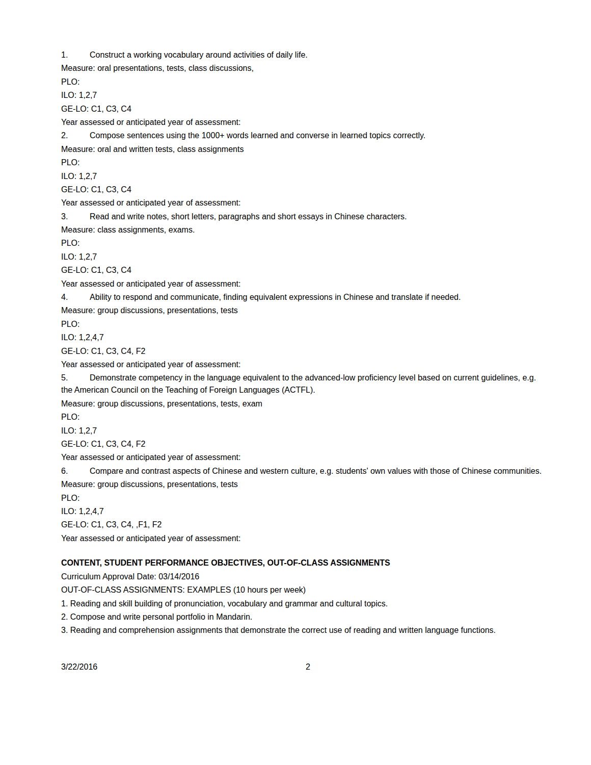1. Construct a working vocabulary around activities of daily life.
Measure: oral presentations, tests, class discussions,
PLO:
ILO: 1,2,7
GE-LO: C1, C3, C4
Year assessed or anticipated year of assessment:
2. Compose sentences using the 1000+ words learned and converse in learned topics correctly.
Measure: oral and written tests, class assignments
PLO:
ILO: 1,2,7
GE-LO: C1, C3, C4
Year assessed or anticipated year of assessment:
3. Read and write notes, short letters, paragraphs and short essays in Chinese characters.
Measure: class assignments, exams.
PLO:
ILO: 1,2,7
GE-LO: C1, C3, C4
Year assessed or anticipated year of assessment:
4. Ability to respond and communicate, finding equivalent expressions in Chinese and translate if needed.
Measure: group discussions, presentations, tests
PLO:
ILO: 1,2,4,7
GE-LO: C1, C3, C4, F2
Year assessed or anticipated year of assessment:
5. Demonstrate competency in the language equivalent to the advanced-low proficiency level based on current guidelines, e.g. the American Council on the Teaching of Foreign Languages (ACTFL).
Measure: group discussions, presentations, tests, exam
PLO:
ILO: 1,2,7
GE-LO: C1, C3, C4, F2
Year assessed or anticipated year of assessment:
6. Compare and contrast aspects of Chinese and western culture, e.g. students' own values with those of Chinese communities.
Measure: group discussions, presentations, tests
PLO:
ILO: 1,2,4,7
GE-LO: C1, C3, C4, ,F1, F2
Year assessed or anticipated year of assessment:
CONTENT, STUDENT PERFORMANCE OBJECTIVES, OUT-OF-CLASS ASSIGNMENTS
Curriculum Approval Date: 03/14/2016
OUT-OF-CLASS ASSIGNMENTS: EXAMPLES (10 hours per week)
1. Reading and skill building of pronunciation, vocabulary and grammar and cultural topics.
2. Compose and write personal portfolio in Mandarin.
3. Reading and comprehension assignments that demonstrate the correct use of reading and written language functions.
3/22/2016 2